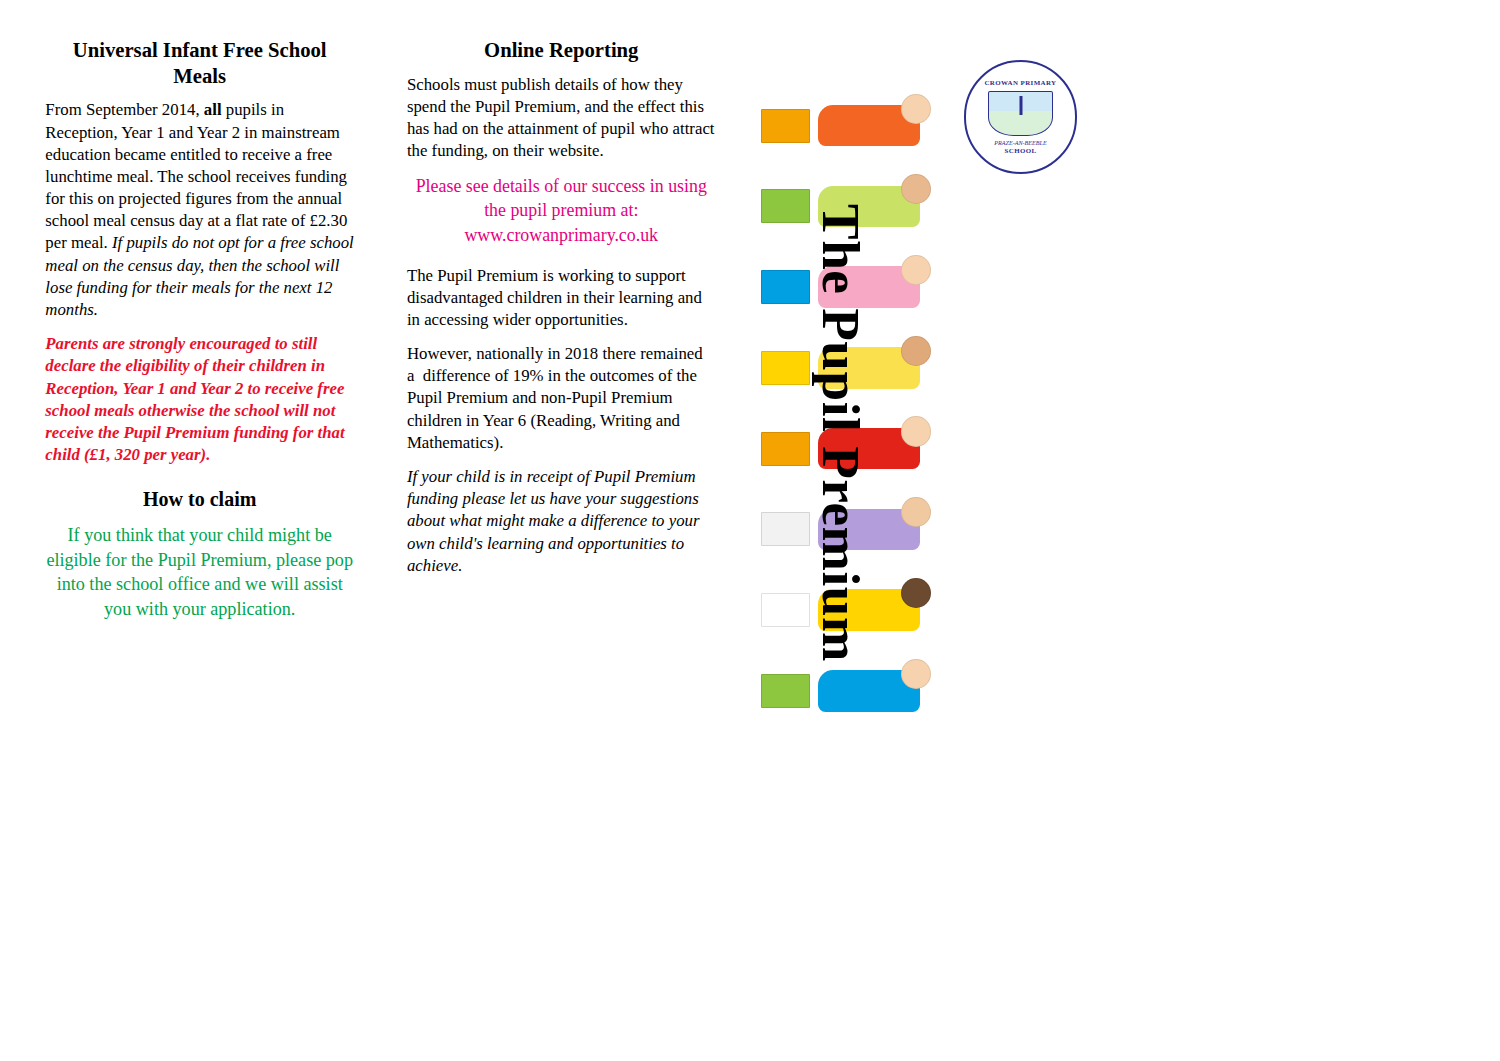Universal Infant Free School Meals
From September 2014, all pupils in Reception, Year 1 and Year 2 in mainstream education became entitled to receive a free lunchtime meal. The school receives funding for this on projected figures from the annual school meal census day at a flat rate of £2.30 per meal. If pupils do not opt for a free school meal on the census day, then the school will lose funding for their meals for the next 12 months.
Parents are strongly encouraged to still declare the eligibility of their children in Reception, Year 1 and Year 2 to receive free school meals otherwise the school will not receive the Pupil Premium funding for that child (£1, 320 per year).
How to claim
If you think that your child might be eligible for the Pupil Premium, please pop into the school office and we will assist you with your application.
Online Reporting
Schools must publish details of how they spend the Pupil Premium, and the effect this has had on the attainment of pupil who attract the funding, on their website.
Please see details of our success in using the pupil premium at:
www.crowanprimary.co.uk
The Pupil Premium is working to support disadvantaged children in their learning and in accessing wider opportunities.
However, nationally in 2018 there remained a difference of 19% in the outcomes of the Pupil Premium and non-Pupil Premium children in Year 6 (Reading, Writing and Mathematics).
If your child is in receipt of Pupil Premium funding please let us have your suggestions about what might make a difference to your own child's learning and opportunities to achieve.
CROWAN PRIMARY
PRAZE-AN-BEEBLE
SCHOOL
The Pupil Premium